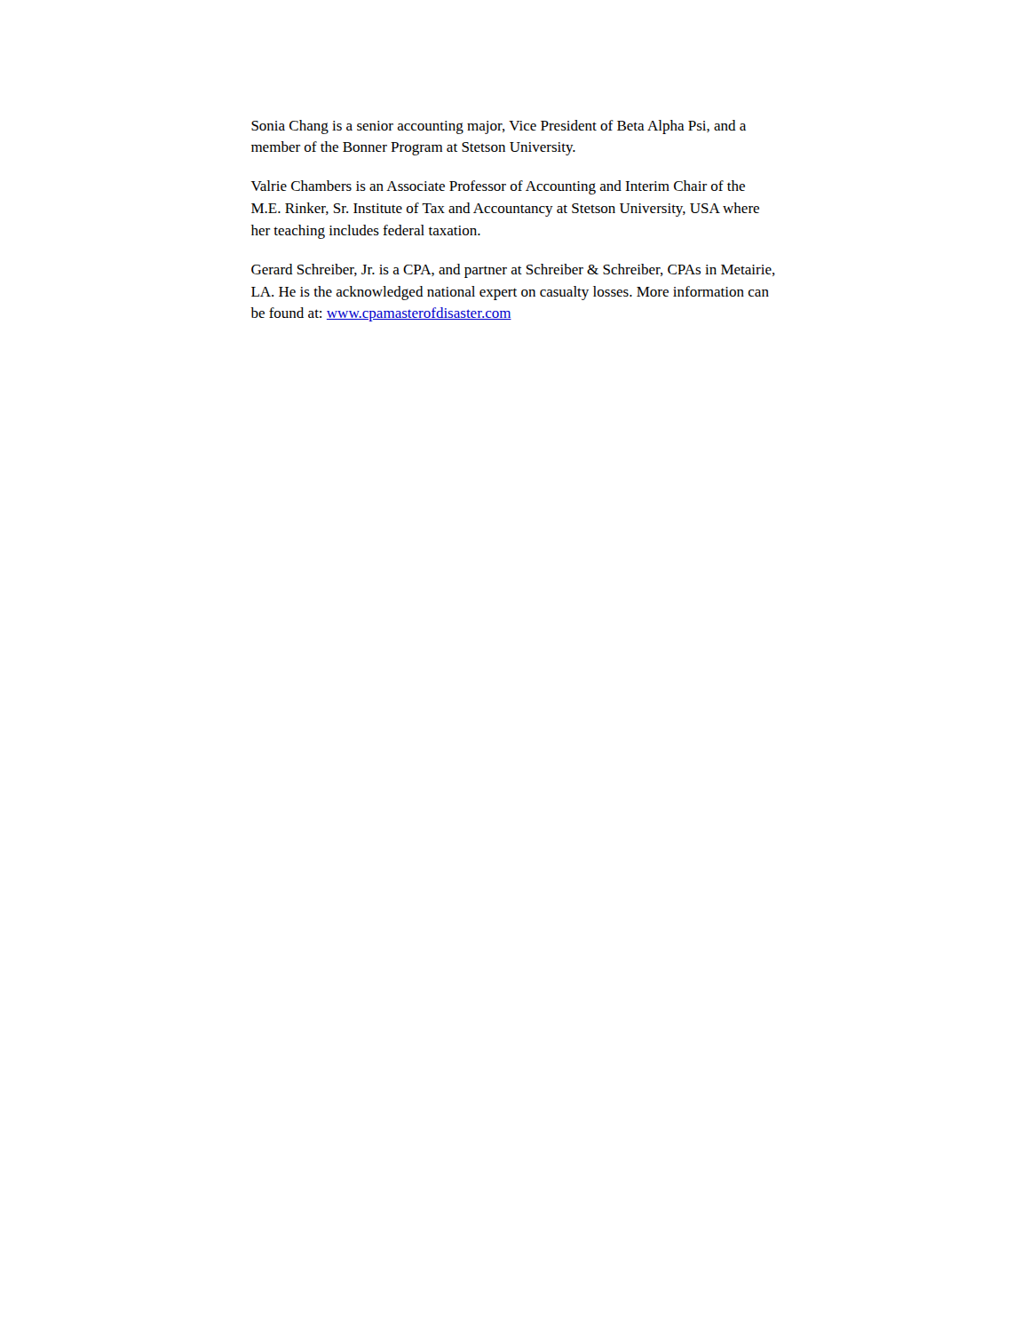Sonia Chang is a senior accounting major, Vice President of Beta Alpha Psi, and a member of the Bonner Program at Stetson University.
Valrie Chambers is an Associate Professor of Accounting and Interim Chair of the M.E. Rinker, Sr. Institute of Tax and Accountancy at Stetson University, USA where her teaching includes federal taxation.
Gerard Schreiber, Jr. is a CPA, and partner at Schreiber & Schreiber, CPAs in Metairie, LA. He is the acknowledged national expert on casualty losses. More information can be found at: www.cpamasterofdisaster.com